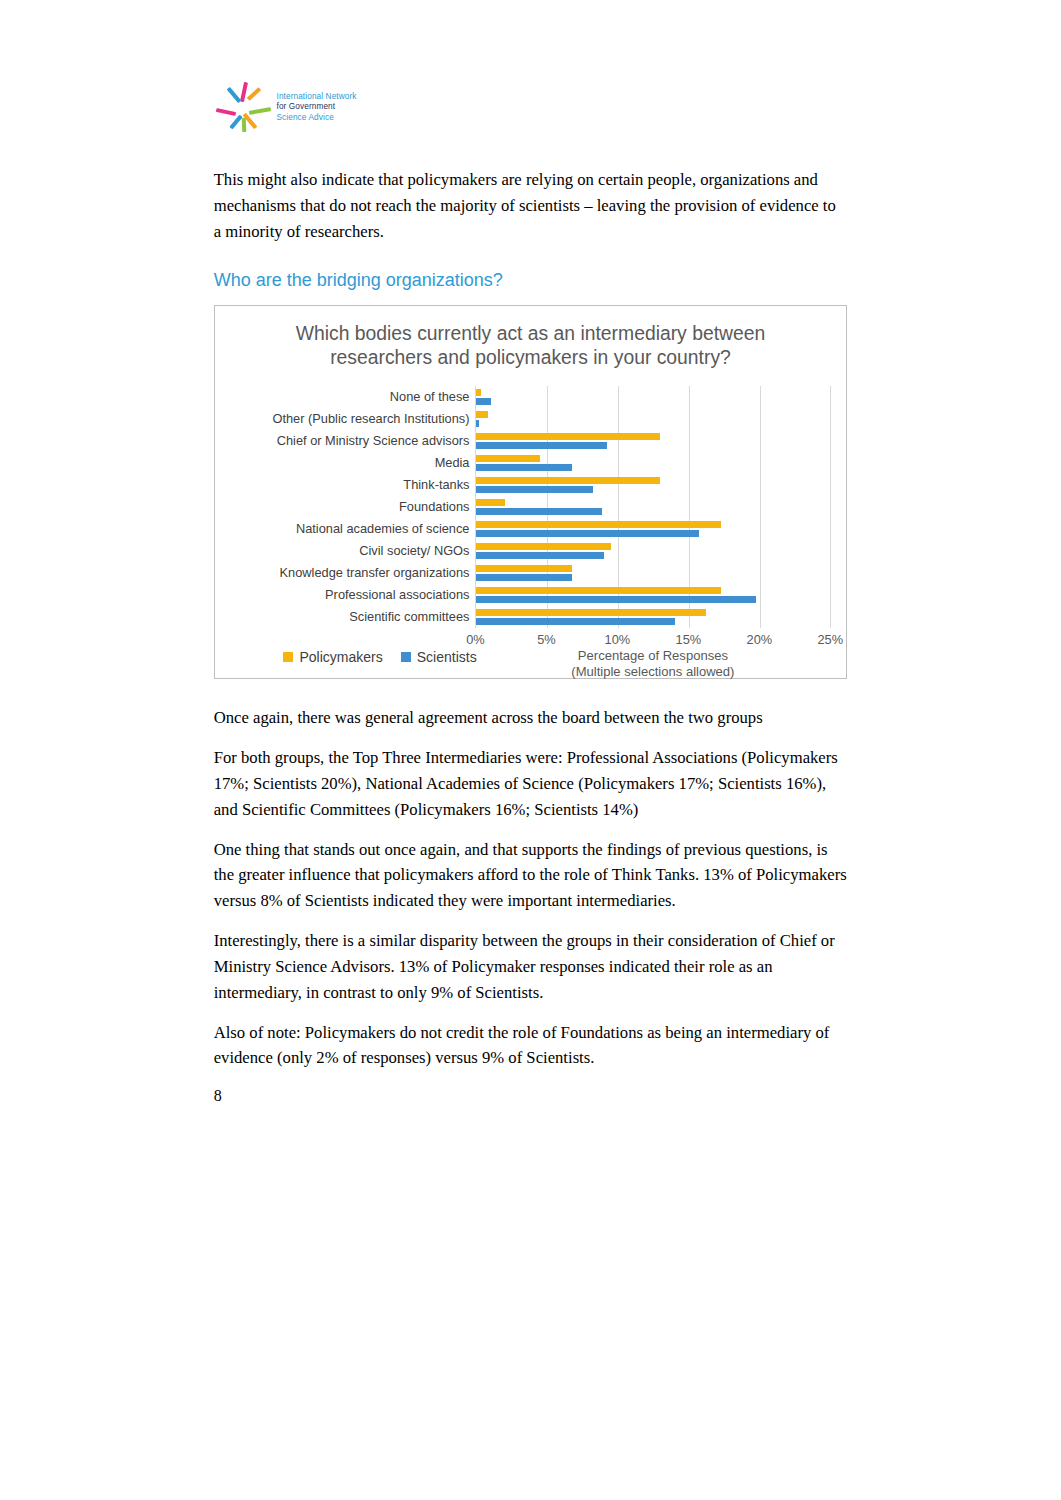International Network
for Government
Science Advice
This might also indicate that policymakers are relying on certain people, organizations and mechanisms that do not reach the majority of scientists – leaving the provision of evidence to a minority of researchers.
Who are the bridging organizations?
Which bodies currently act as an intermediary between
researchers and policymakers in your country?
None of these
Other (Public research Institutions)
Chief or Ministry Science advisors
Media
Think-tanks
Foundations
National academies of science
Civil society/ NGOs
Knowledge transfer organizations
Professional associations
Scientific committees
0% 5% 10% 15% 20% 25%
Percentage of Responses
(Multiple selections allowed)
Policymakers Scientists
Once again, there was general agreement across the board between the two groups
For both groups, the Top Three Intermediaries were: Professional Associations (Policymakers 17%; Scientists 20%), National Academies of Science (Policymakers 17%; Scientists 16%), and Scientific Committees (Policymakers 16%; Scientists 14%)
One thing that stands out once again, and that supports the findings of previous questions, is the greater influence that policymakers afford to the role of Think Tanks. 13% of Policymakers versus 8% of Scientists indicated they were important intermediaries.
Interestingly, there is a similar disparity between the groups in their consideration of Chief or Ministry Science Advisors. 13% of Policymaker responses indicated their role as an intermediary, in contrast to only 9% of Scientists.
Also of note: Policymakers do not credit the role of Foundations as being an intermediary of evidence (only 2% of responses) versus 9% of Scientists.
8